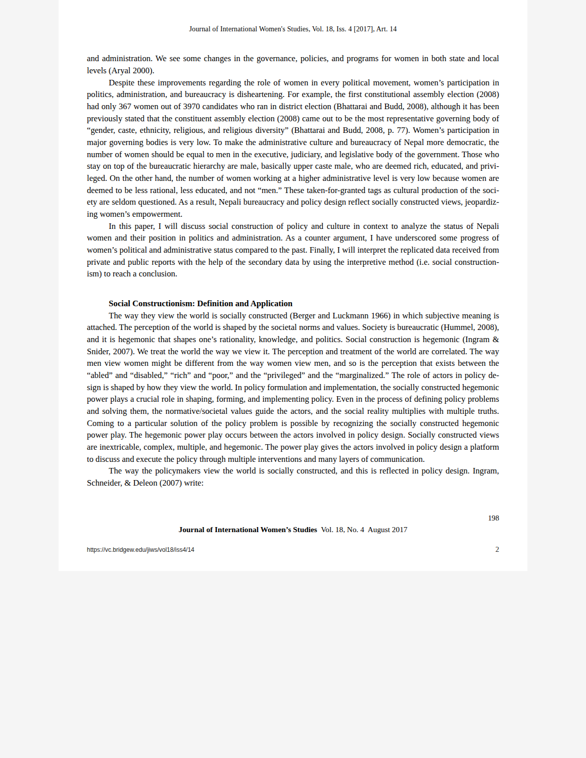Journal of International Women's Studies, Vol. 18, Iss. 4 [2017], Art. 14
and administration. We see some changes in the governance, policies, and programs for women in both state and local levels (Aryal 2000).
Despite these improvements regarding the role of women in every political movement, women’s participation in politics, administration, and bureaucracy is disheartening. For example, the first constitutional assembly election (2008) had only 367 women out of 3970 candidates who ran in district election (Bhattarai and Budd, 2008), although it has been previously stated that the constituent assembly election (2008) came out to be the most representative governing body of “gender, caste, ethnicity, religious, and religious diversity” (Bhattarai and Budd, 2008, p. 77). Women’s participation in major governing bodies is very low. To make the administrative culture and bureaucracy of Nepal more democratic, the number of women should be equal to men in the executive, judiciary, and legislative body of the government. Those who stay on top of the bureaucratic hierarchy are male, basically upper caste male, who are deemed rich, educated, and privileged. On the other hand, the number of women working at a higher administrative level is very low because women are deemed to be less rational, less educated, and not “men.” These taken-for-granted tags as cultural production of the society are seldom questioned. As a result, Nepali bureaucracy and policy design reflect socially constructed views, jeopardizing women’s empowerment.
In this paper, I will discuss social construction of policy and culture in context to analyze the status of Nepali women and their position in politics and administration. As a counter argument, I have underscored some progress of women’s political and administrative status compared to the past. Finally, I will interpret the replicated data received from private and public reports with the help of the secondary data by using the interpretive method (i.e. social constructionism) to reach a conclusion.
Social Constructionism: Definition and Application
The way they view the world is socially constructed (Berger and Luckmann 1966) in which subjective meaning is attached. The perception of the world is shaped by the societal norms and values. Society is bureaucratic (Hummel, 2008), and it is hegemonic that shapes one’s rationality, knowledge, and politics. Social construction is hegemonic (Ingram & Snider, 2007). We treat the world the way we view it. The perception and treatment of the world are correlated. The way men view women might be different from the way women view men, and so is the perception that exists between the “abled” and “disabled,” “rich” and “poor,” and the “privileged” and the “marginalized.” The role of actors in policy design is shaped by how they view the world. In policy formulation and implementation, the socially constructed hegemonic power plays a crucial role in shaping, forming, and implementing policy. Even in the process of defining policy problems and solving them, the normative/societal values guide the actors, and the social reality multiplies with multiple truths. Coming to a particular solution of the policy problem is possible by recognizing the socially constructed hegemonic power play. The hegemonic power play occurs between the actors involved in policy design. Socially constructed views are inextricable, complex, multiple, and hegemonic. The power play gives the actors involved in policy design a platform to discuss and execute the policy through multiple interventions and many layers of communication.
The way the policymakers view the world is socially constructed, and this is reflected in policy design. Ingram, Schneider, & Deleon (2007) write:
198
Journal of International Women’s Studies Vol. 18, No. 4 August 2017
https://vc.bridgew.edu/jiws/vol18/iss4/14 2